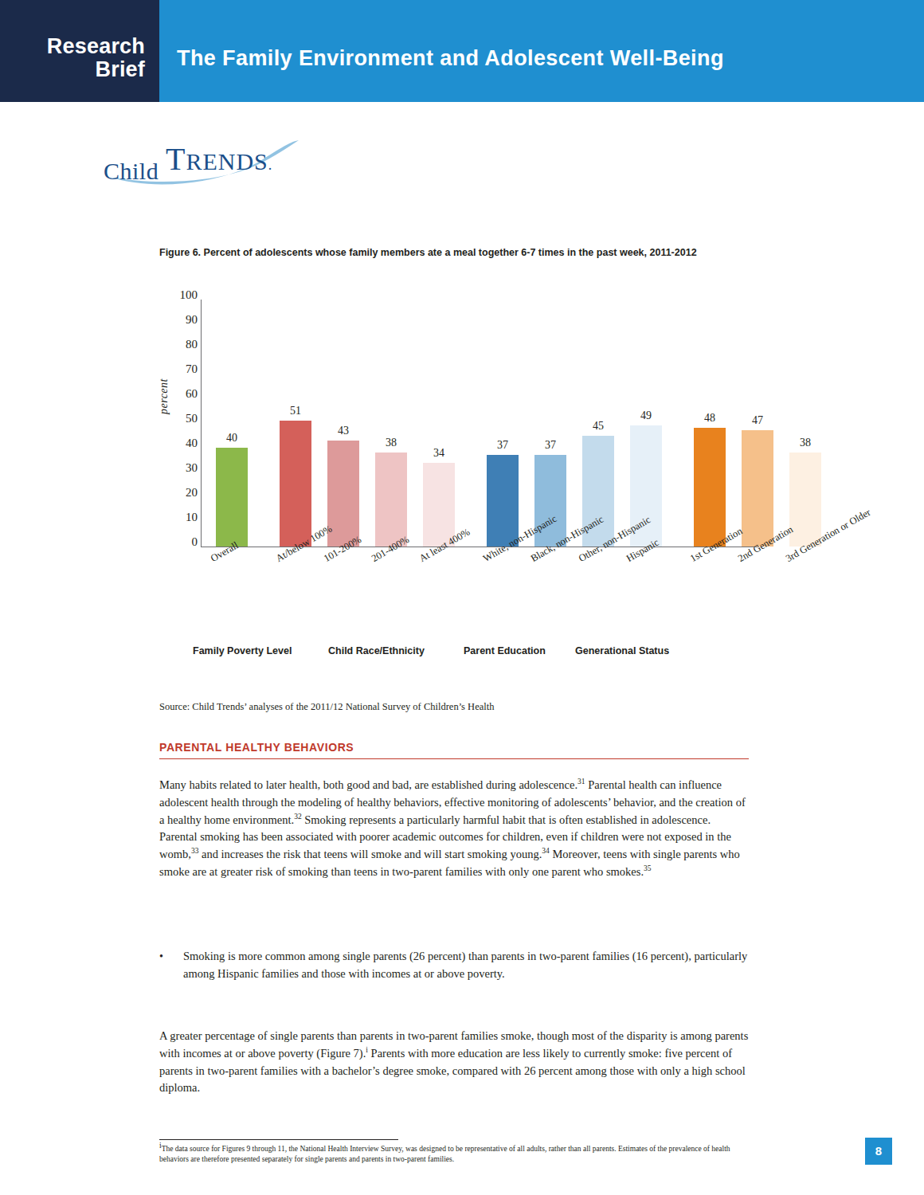Research
Brief
The Family Environment and Adolescent Well-Being
Child
TRENDS.
Figure 6. Percent of adolescents whose family members ate a meal together 6-7 times in the past week, 2011-2012
percent
100 90 80 70 60 50 40 30 20 10 0
40
51
43
38
34
37
37
45
49
48
47
38
Overall At/below 100% 101-200% 201-400% At least 400% White, non-Hispanic Black, non-Hispanic Other, non-Hispanic Hispanic 1st Generation 2nd Generation 3rd Generation or Older
Family Poverty Level Child Race/Ethnicity Parent Education Generational Status
Source: Child Trends’ analyses of the 2011/12 National Survey of Children’s Health
PARENTAL HEALTHY BEHAVIORS
Many habits related to later health, both good and bad, are established during adolescence.31 Parental health can influence adolescent health through the modeling of healthy behaviors, effective monitoring of adolescents’ behavior, and the creation of a healthy home environment.32 Smoking represents a particularly harmful habit that is often established in adolescence. Parental smoking has been associated with poorer academic outcomes for children, even if children were not exposed in the womb,33 and increases the risk that teens will smoke and will start smoking young.34 Moreover, teens with single parents who smoke are at greater risk of smoking than teens in two-parent families with only one parent who smokes.35
• Smoking is more common among single parents (26 percent) than parents in two-parent families (16 percent), particularly among Hispanic families and those with incomes at or above poverty.
A greater percentage of single parents than parents in two-parent families smoke, though most of the disparity is among parents with incomes at or above poverty (Figure 7).i Parents with more education are less likely to currently smoke: five percent of parents in two-parent families with a bachelor’s degree smoke, compared with 26 percent among those with only a high school diploma.
iThe data source for Figures 9 through 11, the National Health Interview Survey, was designed to be representative of all adults, rather than all parents. Estimates of the prevalence of health behaviors are therefore presented separately for single parents and parents in two-parent families.
8